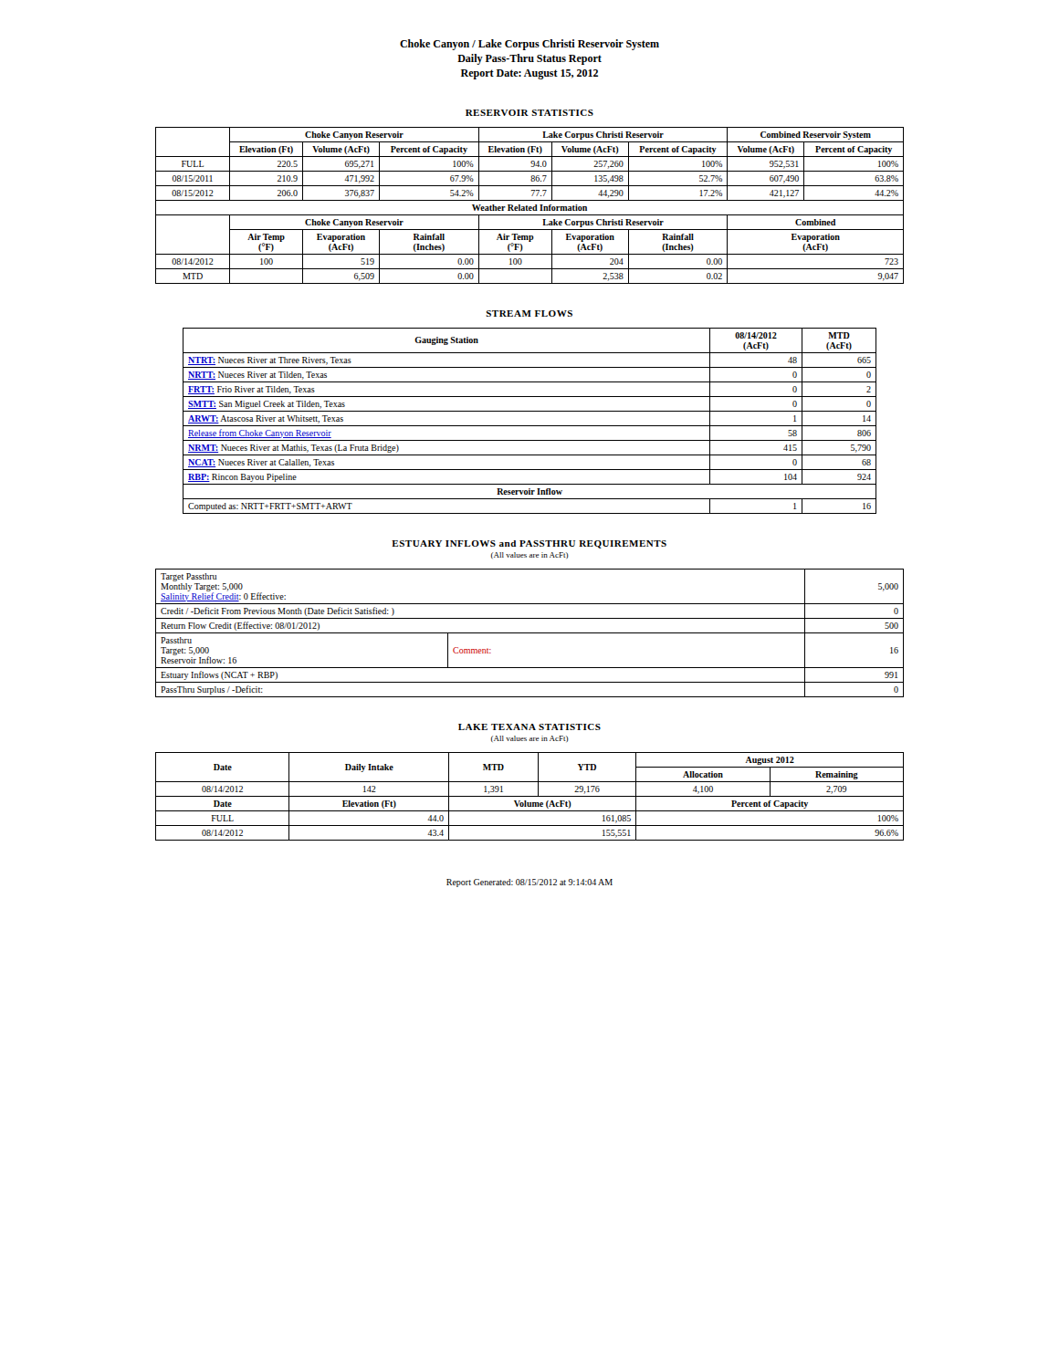Choke Canyon / Lake Corpus Christi Reservoir System
Daily Pass-Thru Status Report
Report Date: August 15, 2012
RESERVOIR STATISTICS
| | Choke Canyon Reservoir | Lake Corpus Christi Reservoir | Combined Reservoir System |
| --- | --- | --- | --- |
| Elevation (Ft) | Volume (AcFt) | Percent of Capacity | Elevation (Ft) | Volume (AcFt) | Percent of Capacity | Volume (AcFt) | Percent of Capacity |
| FULL | 220.5 | 695,271 | 100% | 94.0 | 257,260 | 100% | 952,531 | 100% |
| 08/15/2011 | 210.9 | 471,992 | 67.9% | 86.7 | 135,498 | 52.7% | 607,490 | 63.8% |
| 08/15/2012 | 206.0 | 376,837 | 54.2% | 77.7 | 44,290 | 17.2% | 421,127 | 44.2% |
| Weather Related Information |
| | Choke Canyon Reservoir | Lake Corpus Christi Reservoir | Combined |
| Air Temp (°F) | Evaporation (AcFt) | Rainfall (Inches) | Air Temp (°F) | Evaporation (AcFt) | Rainfall (Inches) | Evaporation (AcFt) |
| 08/14/2012 | 100 | 519 | 0.00 | 100 | 204 | 0.00 | 723 |
| MTD | | 6,509 | 0.00 | | 2,538 | 0.02 | 9,047 |
STREAM FLOWS
| Gauging Station | 08/14/2012 (AcFt) | MTD (AcFt) |
| --- | --- | --- |
| NTRT: Nueces River at Three Rivers, Texas | 48 | 665 |
| NRTT: Nueces River at Tilden, Texas | 0 | 0 |
| FRTT: Frio River at Tilden, Texas | 0 | 2 |
| SMTT: San Miguel Creek at Tilden, Texas | 0 | 0 |
| ARWT: Atascosa River at Whitsett, Texas | 1 | 14 |
| Release from Choke Canyon Reservoir | 58 | 806 |
| NRMT: Nueces River at Mathis, Texas (La Fruta Bridge) | 415 | 5,790 |
| NCAT: Nueces River at Calallen, Texas | 0 | 68 |
| RBP: Rincon Bayou Pipeline | 104 | 924 |
| Reservoir Inflow |
| Computed as: NRTT+FRTT+SMTT+ARWT | 1 | 16 |
ESTUARY INFLOWS and PASSTHRU REQUIREMENTS
(All values are in AcFt)
| Target Passthru Monthly Target: 5,000 Salinity Relief Credit : 0 Effective: | 5,000 |
| Credit / -Deficit From Previous Month (Date Deficit Satisfied: ) | 0 |
| Return Flow Credit (Effective: 08/01/2012) | 500 |
| / Passthru Target: 5,000 Reservoir Inflow: 16 / Comment: / | 16 |
| Estuary Inflows (NCAT + RBP) | 991 |
| PassThru Surplus / -Deficit: | 0 |
LAKE TEXANA STATISTICS
(All values are in AcFt)
| Date | Daily Intake | MTD | YTD | August 2012 |
| --- | --- | --- | --- | --- |
| Allocation | Remaining |
| 08/14/2012 | 142 | 1,391 | 29,176 | 4,100 | 2,709 |
| Date | Elevation (Ft) | Volume (AcFt) | Percent of Capacity |
| FULL | 44.0 | 161,085 | 100% |
| 08/14/2012 | 43.4 | 155,551 | 96.6% |
Report Generated: 08/15/2012 at 9:14:04 AM